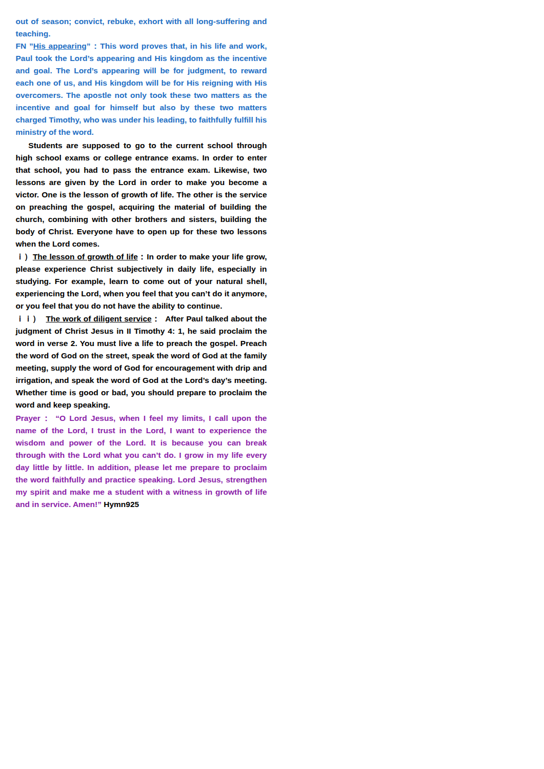out of season; convict, rebuke, exhort with all long-suffering and teaching.
FN ”His appearing”：This word proves that, in his life and work, Paul took the Lord’s appearing and His kingdom as the incentive and goal. The Lord’s appearing will be for judgment, to reward each one of us, and His kingdom will be for His reigning with His overcomers. The apostle not only took these two matters as the incentive and goal for himself but also by these two matters charged Timothy, who was under his leading, to faithfully fulfill his ministry of the word.
Students are supposed to go to the current school through high school exams or college entrance exams. In order to enter that school, you had to pass the entrance exam. Likewise, two lessons are given by the Lord in order to make you become a victor. One is the lesson of growth of life. The other is the service on preaching the gospel, acquiring the material of building the church, combining with other brothers and sisters, building the body of Christ. Everyone have to open up for these two lessons when the Lord comes.
ｉ）The lesson of growth of life：In order to make your life grow, please experience Christ subjectively in daily life, especially in studying. For example, learn to come out of your natural shell, experiencing the Lord, when you feel that you can’t do it anymore, or you feel that you do not have the ability to continue.
ｉｉ） The work of diligent service： After Paul talked about the judgment of Christ Jesus in II Timothy 4: 1, he said proclaim the word in verse 2. You must live a life to preach the gospel. Preach the word of God on the street, speak the word of God at the family meeting, supply the word of God for encouragement with drip and irrigation, and speak the word of God at the Lord’s day’s meeting. Whether time is good or bad, you should prepare to proclaim the word and keep speaking.
Prayer： “O Lord Jesus, when I feel my limits, I call upon the name of the Lord, I trust in the Lord, I want to experience the wisdom and power of the Lord. It is because you can break through with the Lord what you can’t do. I grow in my life every day little by little. In addition, please let me prepare to proclaim the word faithfully and practice speaking. Lord Jesus, strengthen my spirit and make me a student with a witness in growth of life and in service. Amen!” Hymn925